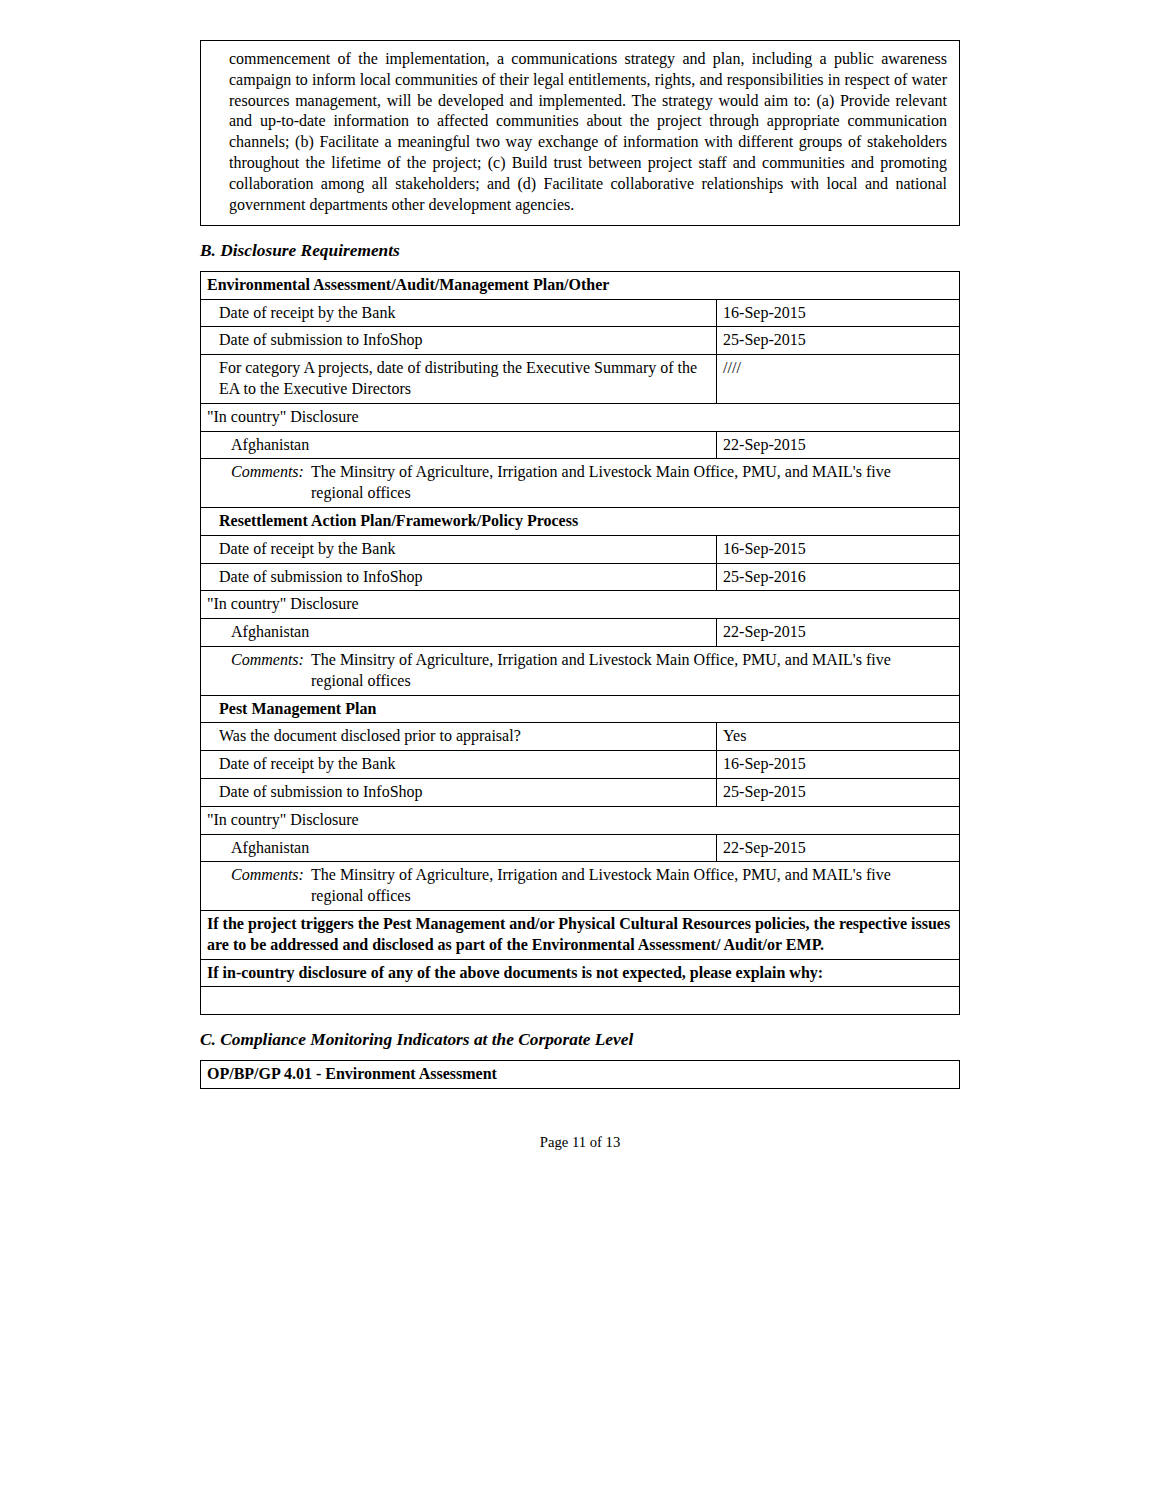commencement of the implementation, a communications strategy and plan, including a public awareness campaign to inform local communities of their legal entitlements, rights, and responsibilities in respect of water resources management, will be developed and implemented. The strategy would aim to: (a) Provide relevant and up-to-date information to affected communities about the project through appropriate communication channels; (b) Facilitate a meaningful two way exchange of information with different groups of stakeholders throughout the lifetime of the project; (c) Build trust between project staff and communities and promoting collaboration among all stakeholders; and (d) Facilitate collaborative relationships with local and national government departments other development agencies.
B. Disclosure Requirements
| Environmental Assessment/Audit/Management Plan/Other |
| Date of receipt by the Bank | 16-Sep-2015 |
| Date of submission to InfoShop | 25-Sep-2015 |
| For category A projects, date of distributing the Executive Summary of the EA to the Executive Directors | //// |
| "In country" Disclosure |
| Afghanistan | 22-Sep-2015 |
| Comments: The Minsitry of Agriculture, Irrigation and Livestock Main Office, PMU, and MAIL's five regional offices |
| Resettlement Action Plan/Framework/Policy Process |
| Date of receipt by the Bank | 16-Sep-2015 |
| Date of submission to InfoShop | 25-Sep-2016 |
| "In country" Disclosure |
| Afghanistan | 22-Sep-2015 |
| Comments: The Minsitry of Agriculture, Irrigation and Livestock Main Office, PMU, and MAIL's five regional offices |
| Pest Management Plan |
| Was the document disclosed prior to appraisal? | Yes |
| Date of receipt by the Bank | 16-Sep-2015 |
| Date of submission to InfoShop | 25-Sep-2015 |
| "In country" Disclosure |
| Afghanistan | 22-Sep-2015 |
| Comments: The Minsitry of Agriculture, Irrigation and Livestock Main Office, PMU, and MAIL's five regional offices |
| If the project triggers the Pest Management and/or Physical Cultural Resources policies, the respective issues are to be addressed and disclosed as part of the Environmental Assessment/ Audit/or EMP. |
| If in-country disclosure of any of the above documents is not expected, please explain why: |
C. Compliance Monitoring Indicators at the Corporate Level
| OP/BP/GP 4.01 - Environment Assessment |
Page 11 of 13